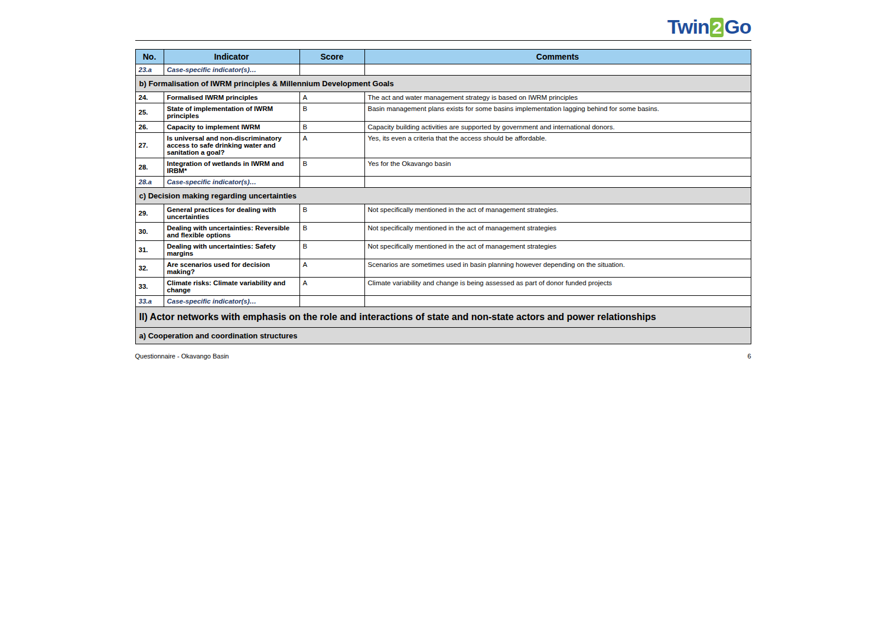Twin2 Go
| No. | Indicator | Score | Comments |
| --- | --- | --- | --- |
| 23.a | Case-specific indicator(s)… | | |
| b) Formalisation of IWRM principles & Millennium Development Goals |
| 24. | Formalised IWRM principles | A | The act and water management strategy is based on IWRM principles |
| 25. | State of implementation of IWRM principles | B | Basin management plans exists for some basins implementation lagging behind for some basins. |
| 26. | Capacity to implement IWRM | B | Capacity building activities are supported by government and international donors. |
| 27. | Is universal and non-discriminatory access to safe drinking water and sanitation a goal? | A | Yes, its even a criteria that the access should be affordable. |
| 28. | Integration of wetlands in IWRM and IRBM* | B | Yes for the Okavango basin |
| 28.a | Case-specific indicator(s)… | | |
| c) Decision making regarding uncertainties |
| 29. | General practices for dealing with uncertainties | B | Not specifically mentioned in the act of management strategies. |
| 30. | Dealing with uncertainties: Reversible and flexible options | B | Not specifically mentioned in the act of management strategies |
| 31. | Dealing with uncertainties: Safety margins | B | Not specifically mentioned in the act of management strategies |
| 32. | Are scenarios used for decision making? | A | Scenarios are sometimes used in basin planning however depending on the situation. |
| 33. | Climate risks: Climate variability and change | A | Climate variability and change is being assessed as part of donor funded projects |
| 33.a | Case-specific indicator(s)… | | |
| II) Actor networks with emphasis on the role and interactions of state and non-state actors and power relationships |
| a) Cooperation and coordination structures |
Questionnaire - Okavango Basin
6